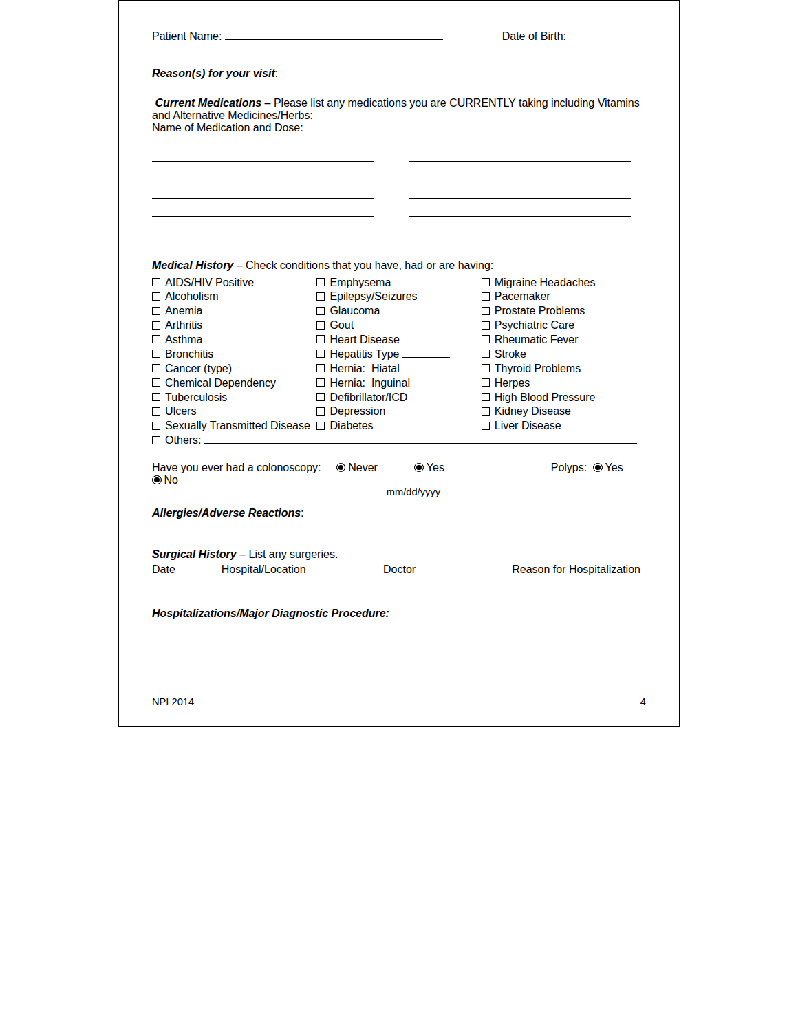Patient Name: Date of Birth:
Reason(s) for your visit:
Current Medications – Please list any medications you are CURRENTLY taking including Vitamins and Alternative Medicines/Herbs:
Name of Medication and Dose:
Medical History – Check conditions that you have, had or are having:
| AIDS/HIV Positive | Emphysema | Migraine Headaches |
| Alcoholism | Epilepsy/Seizures | Pacemaker |
| Anemia | Glaucoma | Prostate Problems |
| Arthritis | Gout | Psychiatric Care |
| Asthma | Heart Disease | Rheumatic Fever |
| Bronchitis | Hepatitis Type | Stroke |
| Cancer (type) | Hernia: Hiatal | Thyroid Problems |
| Chemical Dependency | Hernia: Inguinal | Herpes |
| Tuberculosis | Defibrillator/ICD | High Blood Pressure |
| Ulcers | Depression | Kidney Disease |
| Sexually Transmitted Disease | Diabetes | Liver Disease |
Others:
Have you ever had a colonoscopy: Never Yes Polyps: Yes No
mm/dd/yyyy
Allergies/Adverse Reactions:
Surgical History – List any surgeries.
Date Hospital/Location Doctor Reason for Hospitalization
Hospitalizations/Major Diagnostic Procedure:
NPI 2014 4